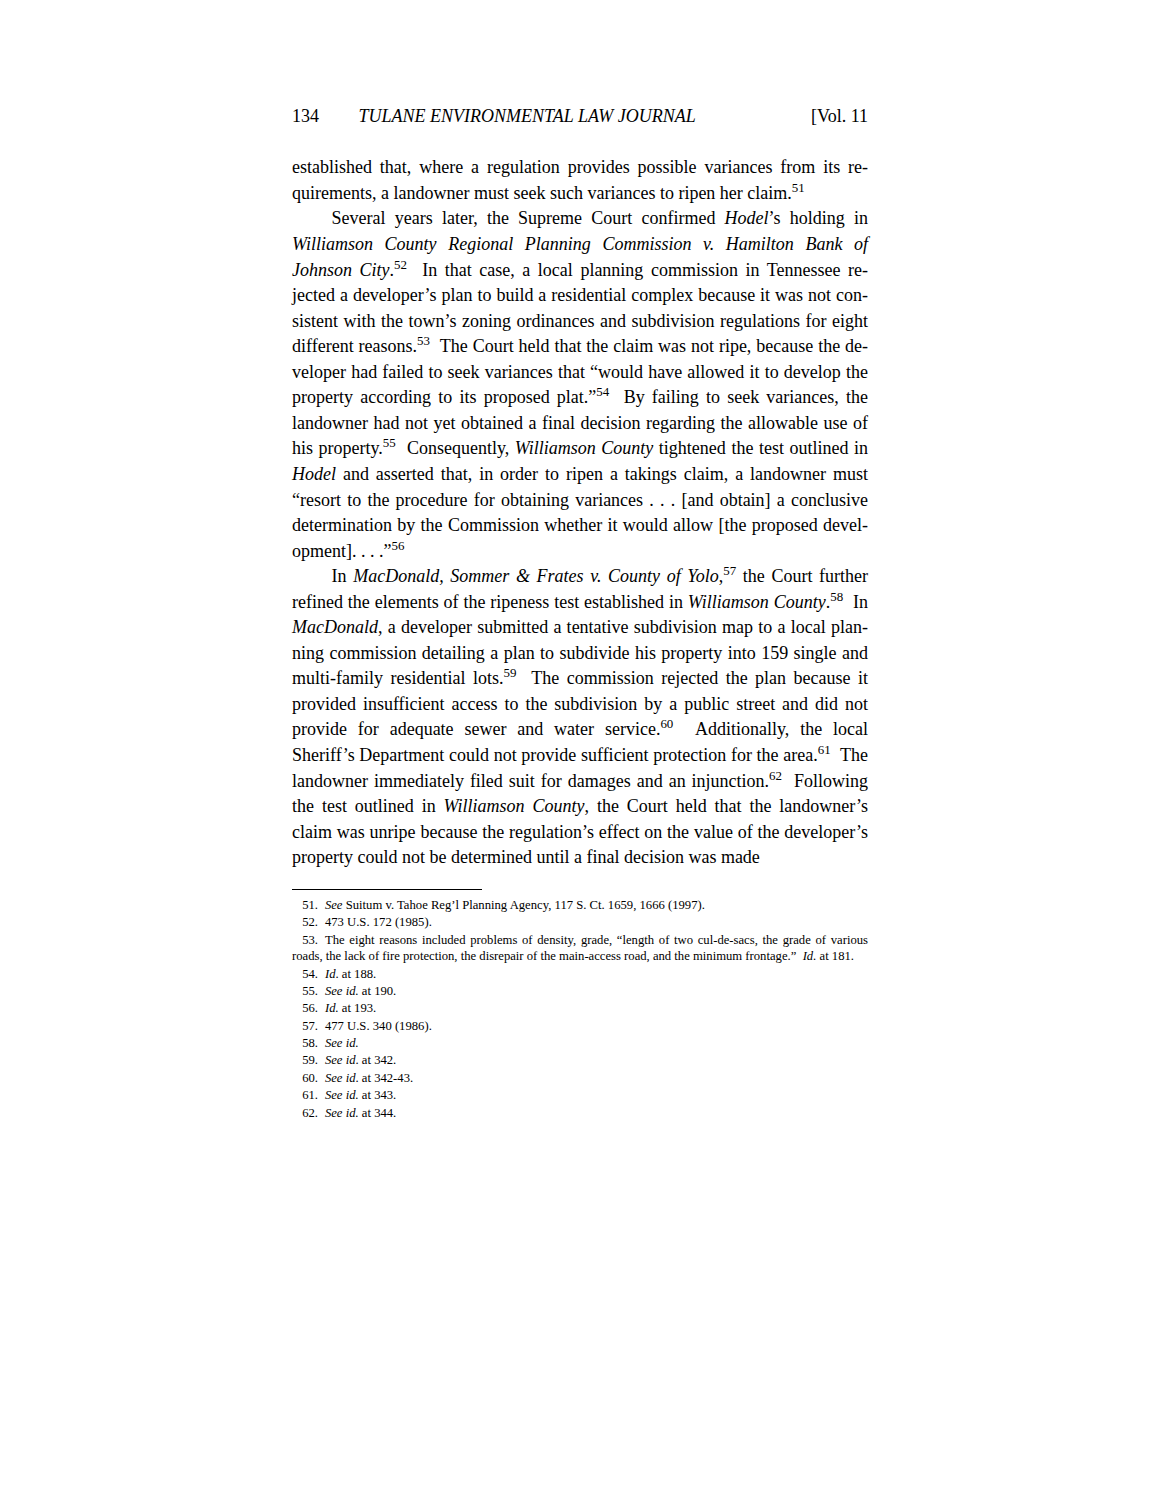134 TULANE ENVIRONMENTAL LAW JOURNAL[Vol. 11
established that, where a regulation provides possible variances from its requirements, a landowner must seek such variances to ripen her claim.51
Several years later, the Supreme Court confirmed Hodel’s holding in Williamson County Regional Planning Commission v. Hamilton Bank of Johnson City.52 In that case, a local planning commission in Tennessee rejected a developer’s plan to build a residential complex because it was not consistent with the town’s zoning ordinances and subdivision regulations for eight different reasons.53 The Court held that the claim was not ripe, because the developer had failed to seek variances that “would have allowed it to develop the property according to its proposed plat.”54 By failing to seek variances, the landowner had not yet obtained a final decision regarding the allowable use of his property.55 Consequently, Williamson County tightened the test outlined in Hodel and asserted that, in order to ripen a takings claim, a landowner must “resort to the procedure for obtaining variances . . . [and obtain] a conclusive determination by the Commission whether it would allow [the proposed development]. . . .”56
In MacDonald, Sommer & Frates v. County of Yolo,57 the Court further refined the elements of the ripeness test established in Williamson County.58 In MacDonald, a developer submitted a tentative subdivision map to a local planning commission detailing a plan to subdivide his property into 159 single and multi-family residential lots.59 The commission rejected the plan because it provided insufficient access to the subdivision by a public street and did not provide for adequate sewer and water service.60 Additionally, the local Sheriff’s Department could not provide sufficient protection for the area.61 The landowner immediately filed suit for damages and an injunction.62 Following the test outlined in Williamson County, the Court held that the landowner’s claim was unripe because the regulation’s effect on the value of the developer’s property could not be determined until a final decision was made
51. See Suitum v. Tahoe Reg’l Planning Agency, 117 S. Ct. 1659, 1666 (1997). 52. 473 U.S. 172 (1985). 53. The eight reasons included problems of density, grade, “length of two cul-de-sacs, the grade of various roads, the lack of fire protection, the disrepair of the main-access road, and the minimum frontage.” Id. at 181. 54. Id. at 188. 55. See id. at 190. 56. Id. at 193. 57. 477 U.S. 340 (1986). 58. See id. 59. See id. at 342. 60. See id. at 342-43. 61. See id. at 343. 62. See id. at 344.